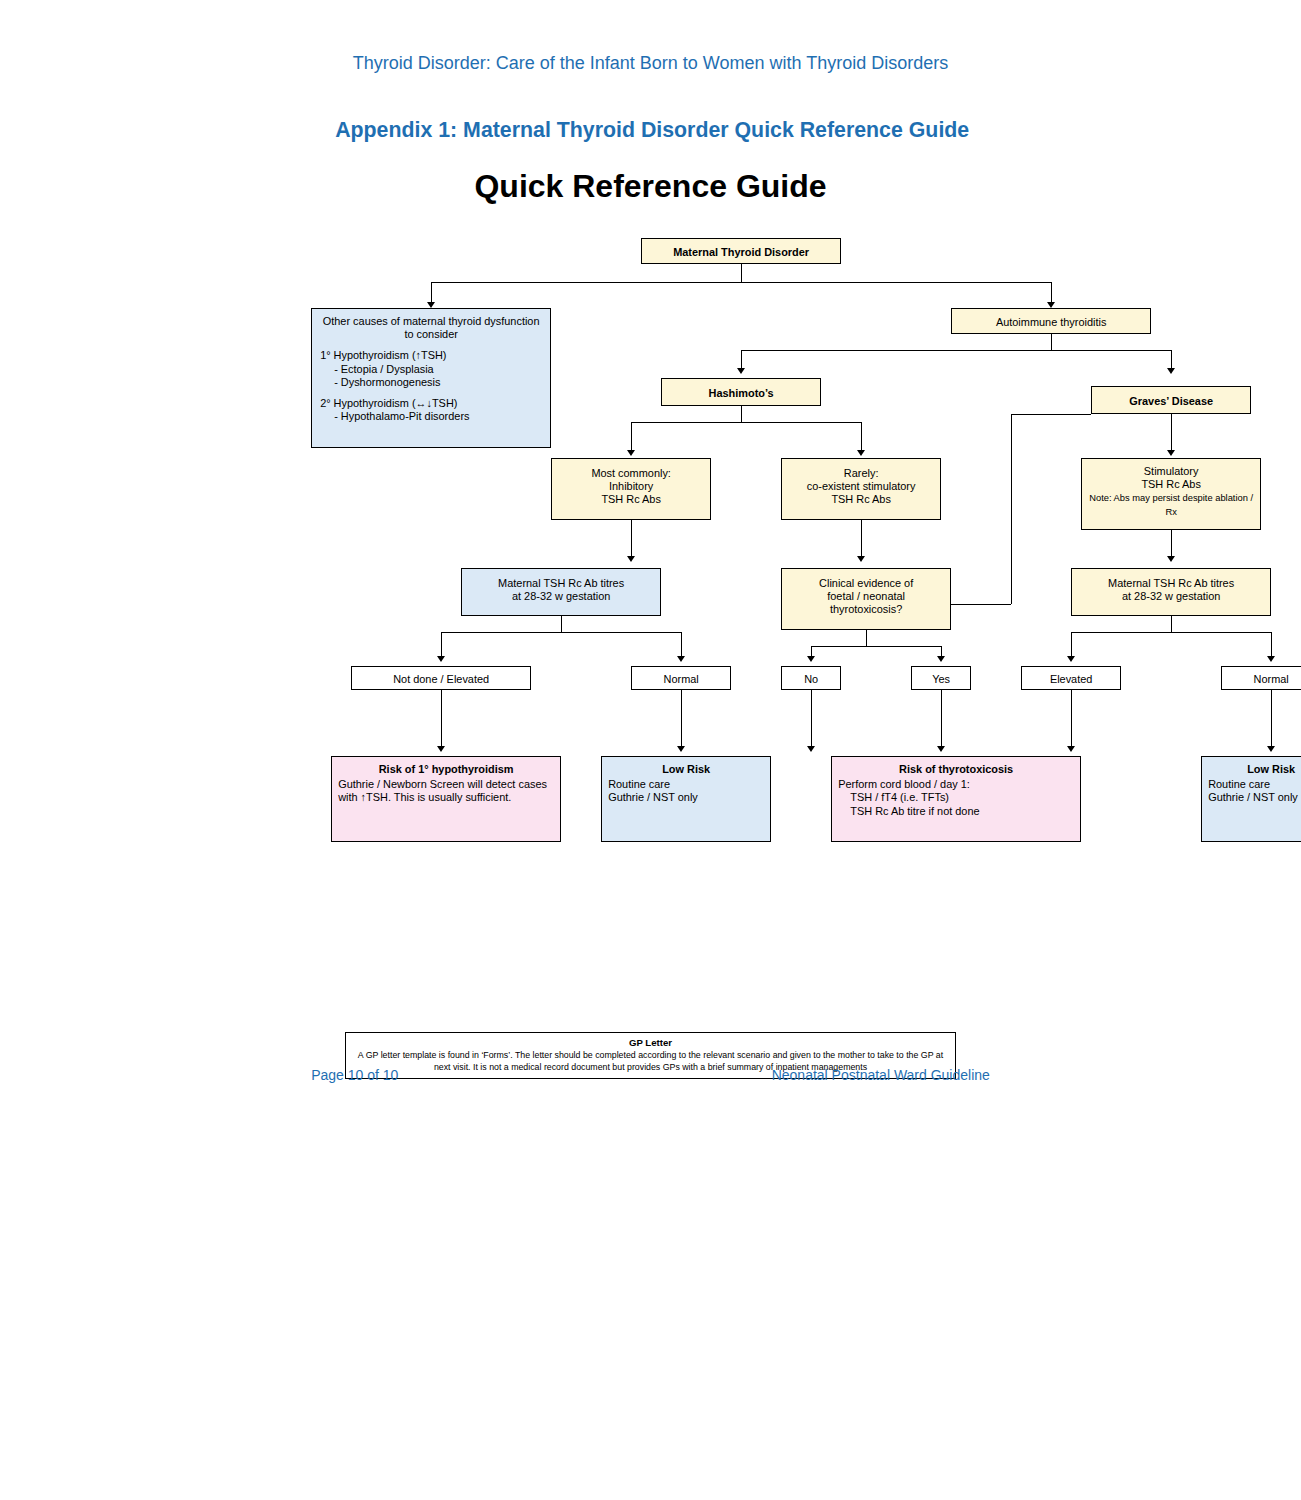Thyroid Disorder: Care of the Infant Born to Women with Thyroid Disorders
Appendix 1: Maternal Thyroid Disorder Quick Reference Guide
Quick Reference Guide
Maternal Thyroid Disorder
Other causes of maternal thyroid dysfunction to consider
1° Hypothyroidism (↑TSH)
- Ectopia / Dysplasia
- Dyshormonogenesis
2° Hypothyroidism (↔↓TSH)
- Hypothalamo-Pit disorders
Autoimmune thyroiditis
Hashimoto’s
Graves’ Disease
Most commonly:
Inhibitory
TSH Rc Abs
Rarely:
co-existent stimulatory
TSH Rc Abs
Stimulatory
TSH Rc Abs
Note: Abs may persist despite ablation / Rx
Maternal TSH Rc Ab titres
at 28-32 w gestation
Clinical evidence of
foetal / neonatal
thyrotoxicosis?
Maternal TSH Rc Ab titres
at 28-32 w gestation
Not done / Elevated
Normal
No
Yes
Elevated
Normal
Risk of 1° hypothyroidism
Guthrie / Newborn Screen will detect cases with ↑TSH. This is usually sufficient.
Low Risk
Routine care
Guthrie / NST only
Risk of thyrotoxicosis
Perform cord blood / day 1:
TSH / fT4 (i.e. TFTs)
TSH Rc Ab titre if not done
Low Risk
Routine care
Guthrie / NST only
GP Letter
A GP letter template is found in ‘Forms’. The letter should be completed according to the relevant scenario and given to the mother to take to the GP at next visit. It is not a medical record document but provides GPs with a brief summary of inpatient managements
Page 10 of 10
Neonatal Postnatal Ward Guideline